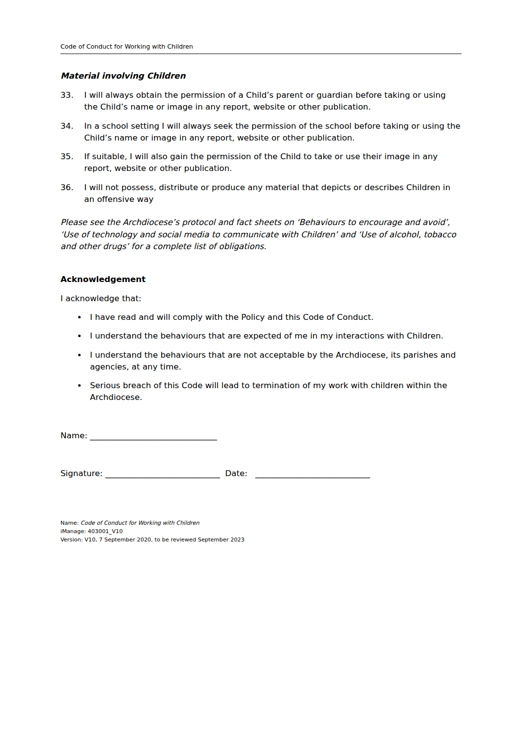Code of Conduct for Working with Children
Material involving Children
33. I will always obtain the permission of a Child’s parent or guardian before taking or using the Child’s name or image in any report, website or other publication.
34. In a school setting I will always seek the permission of the school before taking or using the Child’s name or image in any report, website or other publication.
35. If suitable, I will also gain the permission of the Child to take or use their image in any report, website or other publication.
36. I will not possess, distribute or produce any material that depicts or describes Children in an offensive way
Please see the Archdiocese’s protocol and fact sheets on ‘Behaviours to encourage and avoid’, ‘Use of technology and social media to communicate with Children’ and ‘Use of alcohol, tobacco and other drugs’ for a complete list of obligations.
Acknowledgement
I acknowledge that:
I have read and will comply with the Policy and this Code of Conduct.
I understand the behaviours that are expected of me in my interactions with Children.
I understand the behaviours that are not acceptable by the Archdiocese, its parishes and agencies, at any time.
Serious breach of this Code will lead to termination of my work with children within the Archdiocese.
Name: _______________________________
Signature: ____________________________ Date: ____________________________
Name: Code of Conduct for Working with Children
iManage: 403001_V10
Version: V10, 7 September 2020, to be reviewed September 2023